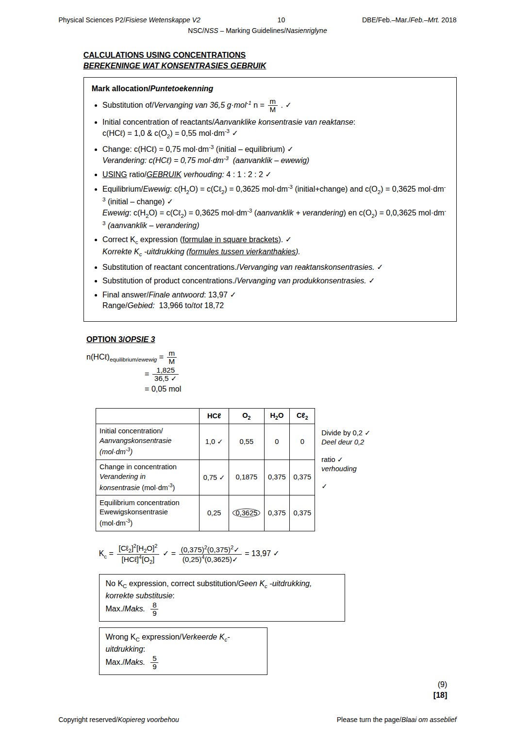Physical Sciences P2/Fisiese Wetenskappe V2 10 DBE/Feb.–Mar./Feb.–Mrt. 2018
NSC/NSS – Marking Guidelines/Nasienriglyne
CALCULATIONS USING CONCENTRATIONS BEREKENINGE WAT KONSENTRASIES GEBRUIK
Mark allocation/Puntetoekenning
Substitution of/Vervanging van 36,5 g·mol-1 n = mM . ✓
Initial concentration of reactants/Aanvanklike konsentrasie van reaktanse:
c(HCℓ) = 1,0 & c(O2) = 0,55 mol·dm-3 ✓
Change: c(HCℓ) = 0,75 mol·dm-3 (initial – equilibrium) ✓
Verandering: c(HCℓ) = 0,75 mol·dm-3 (aanvanklik – ewewig)
USING ratio/GEBRUIK verhouding: 4 : 1 : 2 : 2 ✓
Equilibrium/Ewewig: c(H2O) = c(Cℓ2) = 0,3625 mol·dm-3 (initial+change) and c(O2) = 0,3625 mol·dm-3 (initial – change) ✓
Ewewig: c(H2O) = c(Cℓ2) = 0,3625 mol·dm-3 (aanvanklik + verandering) en c(O2) = 0,0,3625 mol·dm-3 (aanvanklik – verandering)
Correct Kc expression (formulae in square brackets). ✓
Korrekte Kc -uitdrukking (formules tussen vierkanthakies).
Substitution of reactant concentrations./Vervanging van reaktanskonsentrasies. ✓
Substitution of product concentrations./Vervanging van produkkonsentrasies. ✓
Final answer/Finale antwoord: 13,97 ✓
Range/Gebied: 13,966 to/tot 18,72
OPTION 3/OPSIE 3
n(HCℓ)equilibrium/ewewig = mM
= 1,82536,5 ✓
= 0,05 mol
| | HCℓ | O 2 | H 2 O | Cℓ 2 |
| --- | --- | --- | --- | --- |
| Initial concentration/ Aanvangskonsentrasie (mol·dm -3 ) | 1,0 ✓ | 0,55 | 0 | 0 |
| Change in concentration Verandering in konsentrasie (mol·dm -3 ) | 0,75 ✓ | 0,1875 | 0,375 | 0,375 |
| Equilibrium concentration Ewewigskonsentrasie (mol·dm -3 ) | 0,25 | 0,3625 | 0,375 | 0,375 |
Divide by 0,2 ✓
Deel deur 0,2
ratio ✓
verhouding
✓
Kc = [Cℓ2]2[H2O]2 [HCℓ]4[O2] ✓ = (0,375)2(0,375)2✓ (0,25)4(0,3625)✓ = 13,97 ✓
No KC expression, correct substitution/Geen Kc -uitdrukking, korrekte substitusie:
Max./Maks. 89
Wrong KC expression/Verkeerde Kc-uitdrukking:
Max./Maks. 59
(9)
[18]
Copyright reserved/Kopiereg voorbehou Please turn the page/Blaai om asseblief